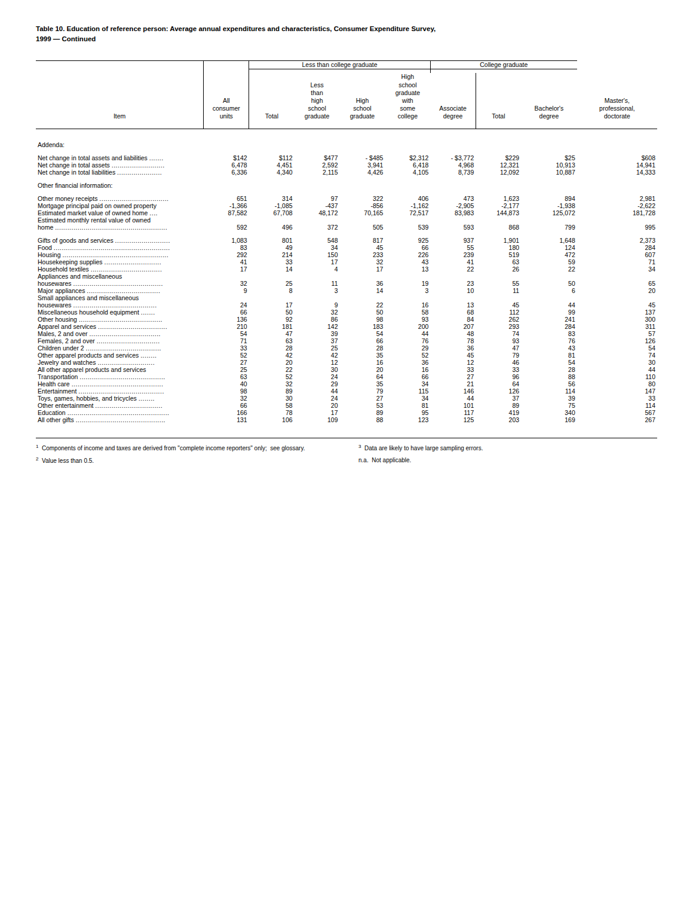Table 10. Education of reference person: Average annual expenditures and characteristics, Consumer Expenditure Survey,
1999 — Continued
| | | Less than college graduate | College graduate |
| --- | --- | --- | --- |
| Item | All consumer units | Total | Less than high school graduate | High school graduate | High school graduate with some college | Associate degree | Total | Bachelor's degree | Master's, professional, doctorate |
| Addenda: | | | | | | | | | |
| Net change in total assets and liabilities ....... | $142 | $112 | $477 | - $485 | $2,312 | - $3,772 | $229 | $25 | $608 |
| Net change in total assets .......................... | 6,478 | 4,451 | 2,592 | 3,941 | 6,418 | 4,968 | 12,321 | 10,913 | 14,941 |
| Net change in total liabilities ...................... | 6,336 | 4,340 | 2,115 | 4,426 | 4,105 | 8,739 | 12,092 | 10,887 | 14,333 |
| Other financial information: | | | | | | | | | |
| Other money receipts .................................. | 651 | 314 | 97 | 322 | 406 | 473 | 1,623 | 894 | 2,981 |
| Mortgage principal paid on owned property | -1,366 | -1,085 | -437 | -856 | -1,162 | -2,905 | -2,177 | -1,938 | -2,622 |
| Estimated market value of owned home .... | 87,582 | 67,708 | 48,172 | 70,165 | 72,517 | 83,983 | 144,873 | 125,072 | 181,728 |
| Estimated monthly rental value of owned | | | | | | | | | |
| home ....................................................... | 592 | 496 | 372 | 505 | 539 | 593 | 868 | 799 | 995 |
| Gifts of goods and services ........................... | 1,083 | 801 | 548 | 817 | 925 | 937 | 1,901 | 1,648 | 2,373 |
| Food ......................................................... | 83 | 49 | 34 | 45 | 66 | 55 | 180 | 124 | 284 |
| Housing .................................................... | 292 | 214 | 150 | 233 | 226 | 239 | 519 | 472 | 607 |
| Housekeeping supplies ............................ | 41 | 33 | 17 | 32 | 43 | 41 | 63 | 59 | 71 |
| Household textiles ................................... | 17 | 14 | 4 | 17 | 13 | 22 | 26 | 22 | 34 |
| Appliances and miscellaneous | | | | | | | | | |
| housewares ............................................ | 32 | 25 | 11 | 36 | 19 | 23 | 55 | 50 | 65 |
| Major appliances .................................... | 9 | 8 | 3 | 14 | 3 | 10 | 11 | 6 | 20 |
| Small appliances and miscellaneous | | | | | | | | | |
| housewares ......................................... | 24 | 17 | 9 | 22 | 16 | 13 | 45 | 44 | 45 |
| Miscellaneous household equipment ....... | 66 | 50 | 32 | 50 | 58 | 68 | 112 | 99 | 137 |
| Other housing ......................................... | 136 | 92 | 86 | 98 | 93 | 84 | 262 | 241 | 300 |
| Apparel and services .................................. | 210 | 181 | 142 | 183 | 200 | 207 | 293 | 284 | 311 |
| Males, 2 and over ................................... | 54 | 47 | 39 | 54 | 44 | 48 | 74 | 83 | 57 |
| Females, 2 and over ............................... | 71 | 63 | 37 | 66 | 76 | 78 | 93 | 76 | 126 |
| Children under 2 ..................................... | 33 | 28 | 25 | 28 | 29 | 36 | 47 | 43 | 54 |
| Other apparel products and services ........ | 52 | 42 | 42 | 35 | 52 | 45 | 79 | 81 | 74 |
| Jewelry and watches ............................ | 27 | 20 | 12 | 16 | 36 | 12 | 46 | 54 | 30 |
| All other apparel products and services | 25 | 22 | 30 | 20 | 16 | 33 | 33 | 28 | 44 |
| Transportation .......................................... | 63 | 52 | 24 | 64 | 66 | 27 | 96 | 88 | 110 |
| Health care ............................................. | 40 | 32 | 29 | 35 | 34 | 21 | 64 | 56 | 80 |
| Entertainment .......................................... | 98 | 89 | 44 | 79 | 115 | 146 | 126 | 114 | 147 |
| Toys, games, hobbies, and tricycles ........ | 32 | 30 | 24 | 27 | 34 | 44 | 37 | 39 | 33 |
| Other entertainment ................................. | 66 | 58 | 20 | 53 | 81 | 101 | 89 | 75 | 114 |
| Education .................................................. | 166 | 78 | 17 | 89 | 95 | 117 | 419 | 340 | 567 |
| All other gifts ............................................ | 131 | 106 | 109 | 88 | 123 | 125 | 203 | 169 | 267 |
1 Components of income and taxes are derived from "complete income reporters" only; see glossary.
2 Value less than 0.5.
3 Data are likely to have large sampling errors.
n.a. Not applicable.